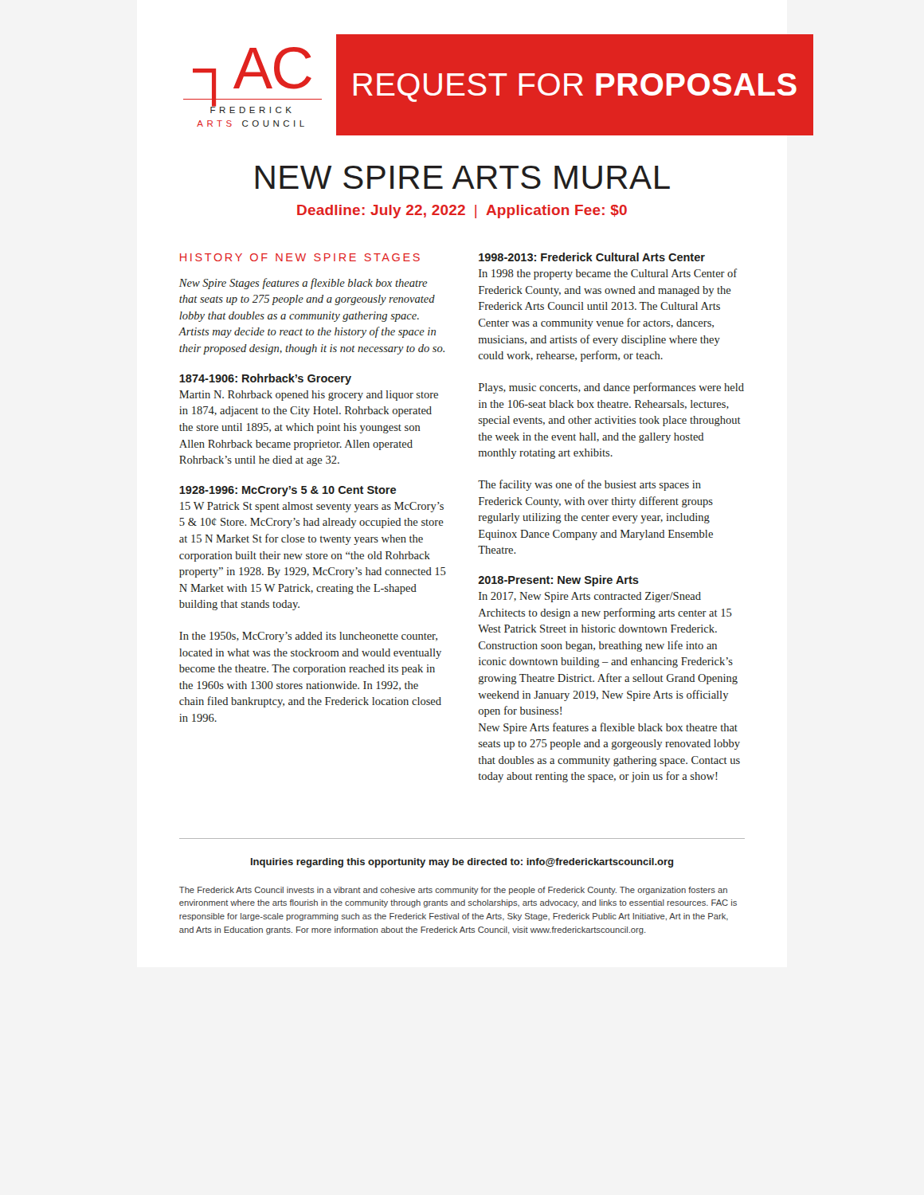┐AC
FREDERICK ARTS COUNCIL
Request for Proposals
New Spire Arts Mural
Deadline: July 22, 2022|Application Fee: $0
History of New Spire Stages
New Spire Stages features a flexible black box theatre that seats up to 275 people and a gorgeously renovated lobby that doubles as a community gathering space. Artists may decide to react to the history of the space in their proposed design, though it is not necessary to do so.
1874-1906: Rohrback’s Grocery
Martin N. Rohrback opened his grocery and liquor store in 1874, adjacent to the City Hotel. Rohrback operated the store until 1895, at which point his youngest son Allen Rohrback became proprietor. Allen operated Rohrback’s until he died at age 32.
1928-1996: McCrory’s 5 & 10 Cent Store
15 W Patrick St spent almost seventy years as McCrory’s 5 & 10¢ Store. McCrory’s had already occupied the store at 15 N Market St for close to twenty years when the corporation built their new store on “the old Rohrback property” in 1928. By 1929, McCrory’s had connected 15 N Market with 15 W Patrick, creating the L-shaped building that stands today.
In the 1950s, McCrory’s added its luncheonette counter, located in what was the stockroom and would eventually become the theatre. The corporation reached its peak in the 1960s with 1300 stores nationwide. In 1992, the chain filed bankruptcy, and the Frederick location closed in 1996.
1998-2013: Frederick Cultural Arts Center
In 1998 the property became the Cultural Arts Center of Frederick County, and was owned and managed by the Frederick Arts Council until 2013. The Cultural Arts Center was a community venue for actors, dancers, musicians, and artists of every discipline where they could work, rehearse, perform, or teach.
Plays, music concerts, and dance performances were held in the 106-seat black box theatre. Rehearsals, lectures, special events, and other activities took place throughout the week in the event hall, and the gallery hosted monthly rotating art exhibits.
The facility was one of the busiest arts spaces in Frederick County, with over thirty different groups regularly utilizing the center every year, including Equinox Dance Company and Maryland Ensemble Theatre.
2018-Present: New Spire Arts
In 2017, New Spire Arts contracted Ziger/Snead Architects to design a new performing arts center at 15 West Patrick Street in historic downtown Frederick. Construction soon began, breathing new life into an iconic downtown building – and enhancing Frederick’s growing Theatre District. After a sellout Grand Opening weekend in January 2019, New Spire Arts is officially open for business!
New Spire Arts features a flexible black box theatre that seats up to 275 people and a gorgeously renovated lobby that doubles as a community gathering space. Contact us today about renting the space, or join us for a show!
Inquiries regarding this opportunity may be directed to: info@frederickartscouncil.org
The Frederick Arts Council invests in a vibrant and cohesive arts community for the people of Frederick County. The organization fosters an environment where the arts flourish in the community through grants and scholarships, arts advocacy, and links to essential resources. FAC is responsible for large-scale programming such as the Frederick Festival of the Arts, Sky Stage, Frederick Public Art Initiative, Art in the Park, and Arts in Education grants. For more information about the Frederick Arts Council, visit www.frederickartscouncil.org.